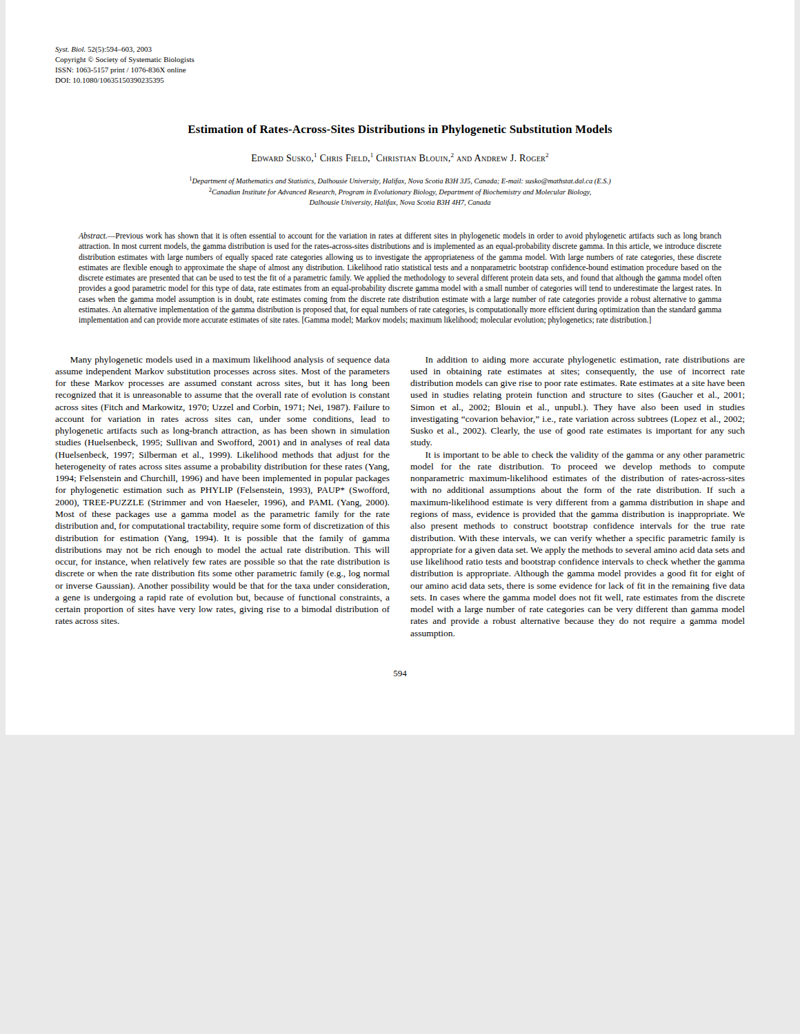Syst. Biol. 52(5):594–603, 2003 Copyright © Society of Systematic Biologists ISSN: 1063-5157 print / 1076-836X online DOI: 10.1080/10635150390235395
Estimation of Rates-Across-Sites Distributions in Phylogenetic Substitution Models
Edward Susko,1 Chris Field,1 Christian Blouin,2 and Andrew J. Roger2
1Department of Mathematics and Statistics, Dalhousie University, Halifax, Nova Scotia B3H 3J5, Canada; E-mail: susko@mathstat.dal.ca (E.S.)
2Canadian Institute for Advanced Research, Program in Evolutionary Biology, Department of Biochemistry and Molecular Biology,
Dalhousie University, Halifax, Nova Scotia B3H 4H7, Canada
Abstract.—Previous work has shown that it is often essential to account for the variation in rates at different sites in phylogenetic models in order to avoid phylogenetic artifacts such as long branch attraction. In most current models, the gamma distribution is used for the rates-across-sites distributions and is implemented as an equal-probability discrete gamma. In this article, we introduce discrete distribution estimates with large numbers of equally spaced rate categories allowing us to investigate the appropriateness of the gamma model. With large numbers of rate categories, these discrete estimates are flexible enough to approximate the shape of almost any distribution. Likelihood ratio statistical tests and a nonparametric bootstrap confidence-bound estimation procedure based on the discrete estimates are presented that can be used to test the fit of a parametric family. We applied the methodology to several different protein data sets, and found that although the gamma model often provides a good parametric model for this type of data, rate estimates from an equal-probability discrete gamma model with a small number of categories will tend to underestimate the largest rates. In cases when the gamma model assumption is in doubt, rate estimates coming from the discrete rate distribution estimate with a large number of rate categories provide a robust alternative to gamma estimates. An alternative implementation of the gamma distribution is proposed that, for equal numbers of rate categories, is computationally more efficient during optimization than the standard gamma implementation and can provide more accurate estimates of site rates. [Gamma model; Markov models; maximum likelihood; molecular evolution; phylogenetics; rate distribution.]
Many phylogenetic models used in a maximum likelihood analysis of sequence data assume independent Markov substitution processes across sites. Most of the parameters for these Markov processes are assumed constant across sites, but it has long been recognized that it is unreasonable to assume that the overall rate of evolution is constant across sites (Fitch and Markowitz, 1970; Uzzel and Corbin, 1971; Nei, 1987). Failure to account for variation in rates across sites can, under some conditions, lead to phylogenetic artifacts such as long-branch attraction, as has been shown in simulation studies (Huelsenbeck, 1995; Sullivan and Swofford, 2001) and in analyses of real data (Huelsenbeck, 1997; Silberman et al., 1999). Likelihood methods that adjust for the heterogeneity of rates across sites assume a probability distribution for these rates (Yang, 1994; Felsenstein and Churchill, 1996) and have been implemented in popular packages for phylogenetic estimation such as PHYLIP (Felsenstein, 1993), PAUP* (Swofford, 2000), TREE-PUZZLE (Strimmer and von Haeseler, 1996), and PAML (Yang, 2000). Most of these packages use a gamma model as the parametric family for the rate distribution and, for computational tractability, require some form of discretization of this distribution for estimation (Yang, 1994). It is possible that the family of gamma distributions may not be rich enough to model the actual rate distribution. This will occur, for instance, when relatively few rates are possible so that the rate distribution is discrete or when the rate distribution fits some other parametric family (e.g., log normal or inverse Gaussian). Another possibility would be that for the taxa under consideration, a gene is undergoing a rapid rate of evolution but, because of functional constraints, a certain proportion of sites have very low rates, giving rise to a bimodal distribution of rates across sites.
In addition to aiding more accurate phylogenetic estimation, rate distributions are used in obtaining rate estimates at sites; consequently, the use of incorrect rate distribution models can give rise to poor rate estimates. Rate estimates at a site have been used in studies relating protein function and structure to sites (Gaucher et al., 2001; Simon et al., 2002; Blouin et al., unpubl.). They have also been used in studies investigating “covarion behavior,” i.e., rate variation across subtrees (Lopez et al., 2002; Susko et al., 2002). Clearly, the use of good rate estimates is important for any such study.
It is important to be able to check the validity of the gamma or any other parametric model for the rate distribution. To proceed we develop methods to compute nonparametric maximum-likelihood estimates of the distribution of rates-across-sites with no additional assumptions about the form of the rate distribution. If such a maximum-likelihood estimate is very different from a gamma distribution in shape and regions of mass, evidence is provided that the gamma distribution is inappropriate. We also present methods to construct bootstrap confidence intervals for the true rate distribution. With these intervals, we can verify whether a specific parametric family is appropriate for a given data set. We apply the methods to several amino acid data sets and use likelihood ratio tests and bootstrap confidence intervals to check whether the gamma distribution is appropriate. Although the gamma model provides a good fit for eight of our amino acid data sets, there is some evidence for lack of fit in the remaining five data sets. In cases where the gamma model does not fit well, rate estimates from the discrete model with a large number of rate categories can be very different than gamma model rates and provide a robust alternative because they do not require a gamma model assumption.
594